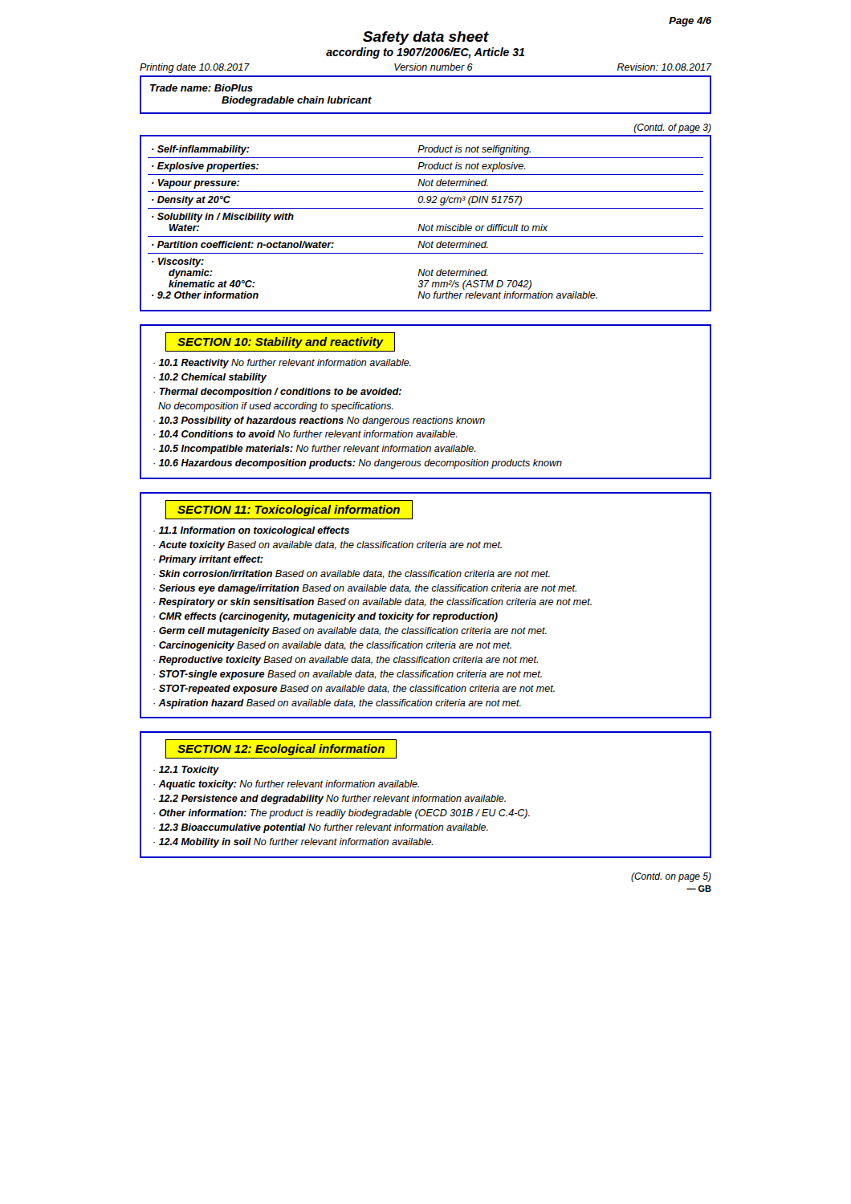Page 4/6
Safety data sheet
according to 1907/2006/EC, Article 31
Printing date 10.08.2017 Version number 6 Revision: 10.08.2017
Trade name: BioPlus
Biodegradable chain lubricant
(Contd. of page 3)
| · Self-inflammability: | Product is not selfigniting. |
| · Explosive properties: | Product is not explosive. |
| · Vapour pressure: | Not determined. |
| · Density at 20°C | 0.92 g/cm³ (DIN 51757) |
| · Solubility in / Miscibility with Water: | Not miscible or difficult to mix |
| · Partition coefficient: n-octanol/water: | Not determined. |
| · Viscosity: dynamic: kinematic at 40°C: · 9.2 Other information | Not determined. 37 mm²/s (ASTM D 7042) No further relevant information available. |
SECTION 10: Stability and reactivity
· 10.1 Reactivity No further relevant information available.
· 10.2 Chemical stability
· Thermal decomposition / conditions to be avoided:
No decomposition if used according to specifications.
· 10.3 Possibility of hazardous reactions No dangerous reactions known
· 10.4 Conditions to avoid No further relevant information available.
· 10.5 Incompatible materials: No further relevant information available.
· 10.6 Hazardous decomposition products: No dangerous decomposition products known
SECTION 11: Toxicological information
· 11.1 Information on toxicological effects
· Acute toxicity Based on available data, the classification criteria are not met.
· Primary irritant effect:
· Skin corrosion/irritation Based on available data, the classification criteria are not met.
· Serious eye damage/irritation Based on available data, the classification criteria are not met.
· Respiratory or skin sensitisation Based on available data, the classification criteria are not met.
· CMR effects (carcinogenity, mutagenicity and toxicity for reproduction)
· Germ cell mutagenicity Based on available data, the classification criteria are not met.
· Carcinogenicity Based on available data, the classification criteria are not met.
· Reproductive toxicity Based on available data, the classification criteria are not met.
· STOT-single exposure Based on available data, the classification criteria are not met.
· STOT-repeated exposure Based on available data, the classification criteria are not met.
· Aspiration hazard Based on available data, the classification criteria are not met.
SECTION 12: Ecological information
· 12.1 Toxicity
· Aquatic toxicity: No further relevant information available.
· 12.2 Persistence and degradability No further relevant information available.
· Other information: The product is readily biodegradable (OECD 301B / EU C.4-C).
· 12.3 Bioaccumulative potential No further relevant information available.
· 12.4 Mobility in soil No further relevant information available.
(Contd. on page 5)
GB